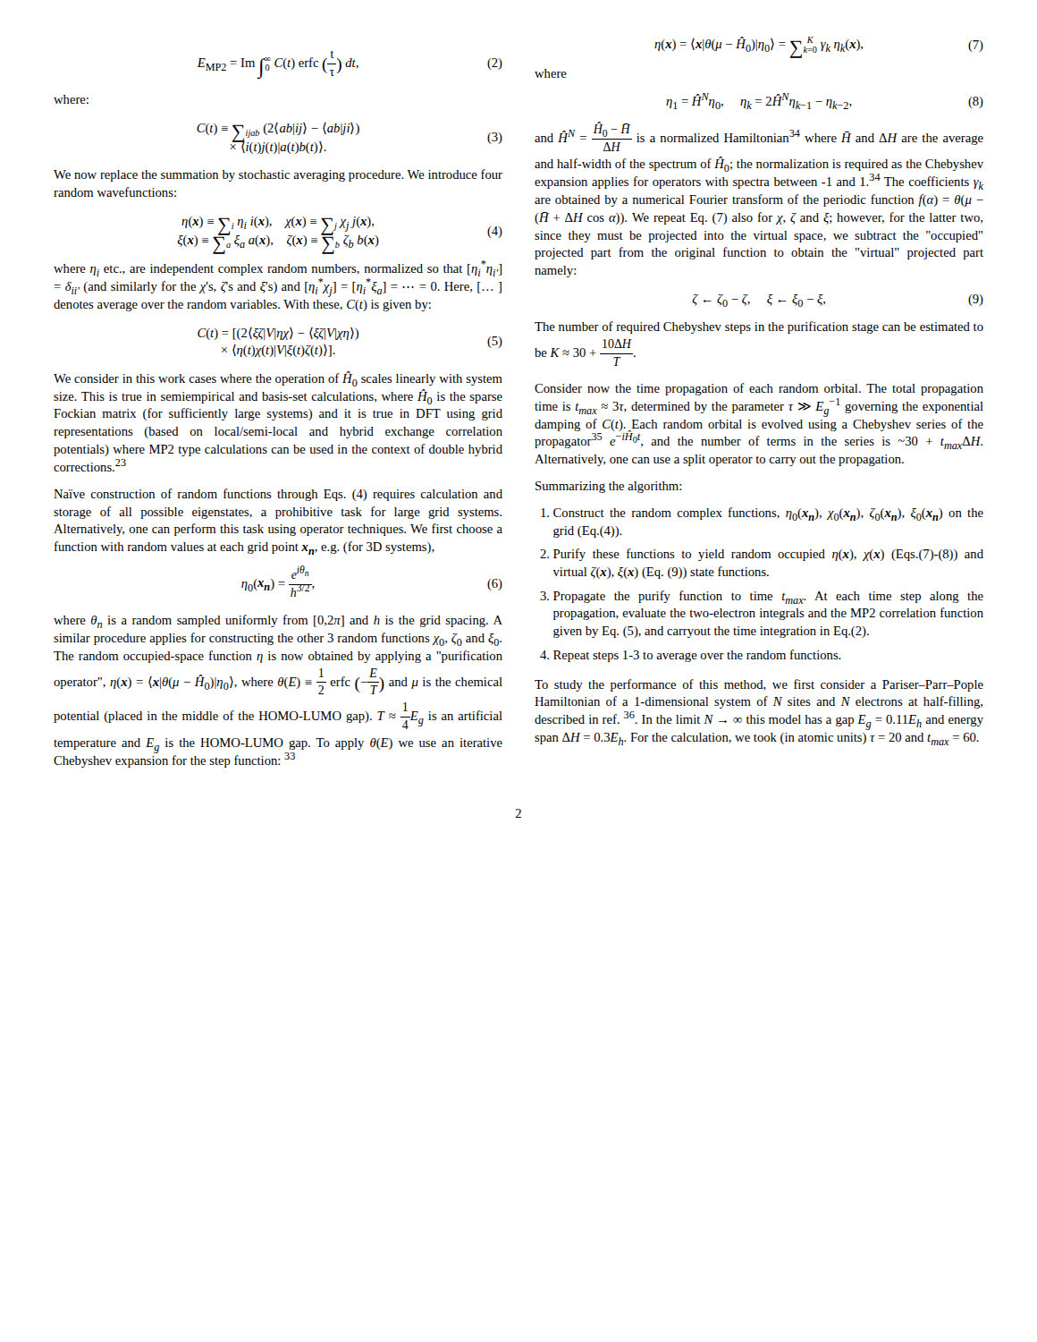EMP2 = Im ∫∞
0 C(t) erfc (tτ) dt, (2)
where:
C(t) ≡ ∑
ijab (2⟨ab|ij⟩ − ⟨ab|ji⟩)
× ⟨i(t)j(t)|a(t)b(t)⟩. (3)
We now replace the summation by stochastic averaging procedure. We introduce four random wavefunctions:
η(x) ≡ ∑
i ηi i(x), χ(x) ≡ ∑
j χj j(x),
ξ(x) ≡ ∑
a ξa a(x), ζ(x) ≡ ∑
b ζb b(x) (4)
where ηi etc., are independent complex random numbers, normalized so that [ηi*ηi′] = δii′ (and similarly for the χ's, ζ's and ξ's) and [ηi*χj] = [ηi*ξa] = ⋯ = 0. Here, [… ] denotes average over the random variables. With these, C(t) is given by:
C(t) = [(2⟨ξζ|V|ηχ⟩ − ⟨ξζ|V|χη⟩)
× ⟨η(t)χ(t)|V|ξ(t)ζ(t)⟩]. (5)
We consider in this work cases where the operation of Ĥ0 scales linearly with system size. This is true in semiempirical and basis-set calculations, where Ĥ0 is the sparse Fockian matrix (for sufficiently large systems) and it is true in DFT using grid representations (based on local/semi-local and hybrid exchange correlation potentials) where MP2 type calculations can be used in the context of double hybrid corrections.23
Naïve construction of random functions through Eqs. (4) requires calculation and storage of all possible eigenstates, a prohibitive task for large grid systems. Alternatively, one can perform this task using operator techniques. We first choose a function with random values at each grid point xn, e.g. (for 3D systems),
η0(xn) = eiθn h3/2, (6)
where θn is a random sampled uniformly from [0,2π] and h is the grid spacing. A similar procedure applies for constructing the other 3 random functions χ0, ζ0 and ξ0. The random occupied-space function η is now obtained by applying a "purification operator", η(x) = ⟨x|θ(μ − Ĥ0)|η0⟩, where θ(E) ≡ 12 erfc (−ET) and μ is the chemical potential (placed in the middle of the HOMO-LUMO gap). T ≈ 14 Eg is an artificial temperature and Eg is the HOMO-LUMO gap. To apply θ(E) we use an iterative Chebyshev expansion for the step function: 33
η(x) = ⟨x|θ(μ − Ĥ0)|η0⟩ = ∑K
k=0 γk ηk(x), (7)
where
η1 = ĤN η0, ηk = 2ĤN ηk−1 − ηk−2, (8)
and ĤN = Ĥ0 − H̄ΔH is a normalized Hamiltonian34 where H̄ and ΔH are the average and half-width of the spectrum of Ĥ0; the normalization is required as the Chebyshev expansion applies for operators with spectra between -1 and 1.34 The coefficients γk are obtained by a numerical Fourier transform of the periodic function f(α) = θ(μ − (H̄ + ΔH cos α)). We repeat Eq. (7) also for χ, ζ and ξ; however, for the latter two, since they must be projected into the virtual space, we subtract the "occupied" projected part from the original function to obtain the "virtual" projected part namely:
ζ ← ζ0 − ζ, ξ ← ξ0 − ξ, (9)
The number of required Chebyshev steps in the purification stage can be estimated to be K ≈ 30 + 10ΔH T.
Consider now the time propagation of each random orbital. The total propagation time is tmax ≈ 3τ, determined by the parameter τ ≫ Eg−1 governing the exponential damping of C(t). Each random orbital is evolved using a Chebyshev series of the propagator35 e−iĤ0t, and the number of terms in the series is ~30 + tmax ΔH. Alternatively, one can use a split operator to carry out the propagation.
Summarizing the algorithm:
Construct the random complex functions, η0(xn), χ0(xn), ζ0(xn), ξ0(xn) on the grid (Eq.(4)).
Purify these functions to yield random occupied η(x), χ(x) (Eqs.(7)-(8)) and virtual ζ(x), ξ(x) (Eq. (9)) state functions.
Propagate the purify function to time tmax. At each time step along the propagation, evaluate the two-electron integrals and the MP2 correlation function given by Eq. (5), and carryout the time integration in Eq.(2).
Repeat steps 1-3 to average over the random functions.
To study the performance of this method, we first consider a Pariser–Parr–Pople Hamiltonian of a 1-dimensional system of N sites and N electrons at half-filling, described in ref. 36. In the limit N → ∞ this model has a gap Eg = 0.11Eh and energy span ΔH = 0.3Eh. For the calculation, we took (in atomic units) τ = 20 and tmax = 60.
2